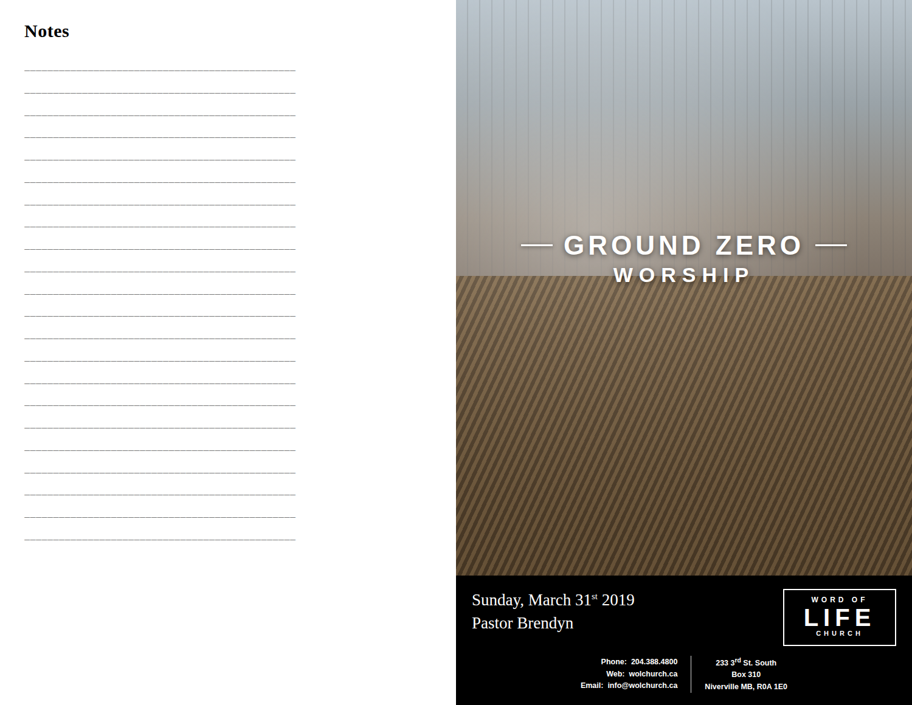Notes
_______________________________________________
_______________________________________________
_______________________________________________
_______________________________________________
_______________________________________________
_______________________________________________
_______________________________________________
_______________________________________________
_______________________________________________
_______________________________________________
_______________________________________________
_______________________________________________
_______________________________________________
_______________________________________________
_______________________________________________
_______________________________________________
_______________________________________________
_______________________________________________
_______________________________________________
_______________________________________________
_______________________________________________
_______________________________________________
Ground Zero
Worship
Sunday, March 31st 2019
Pastor Brendyn
WORD OF
LIFE
CHURCH
Phone: 204.388.4800
Web: wolchurch.ca
Email: info@wolchurch.ca
233 3rd St. South
Box 310
Niverville MB, R0A 1E0